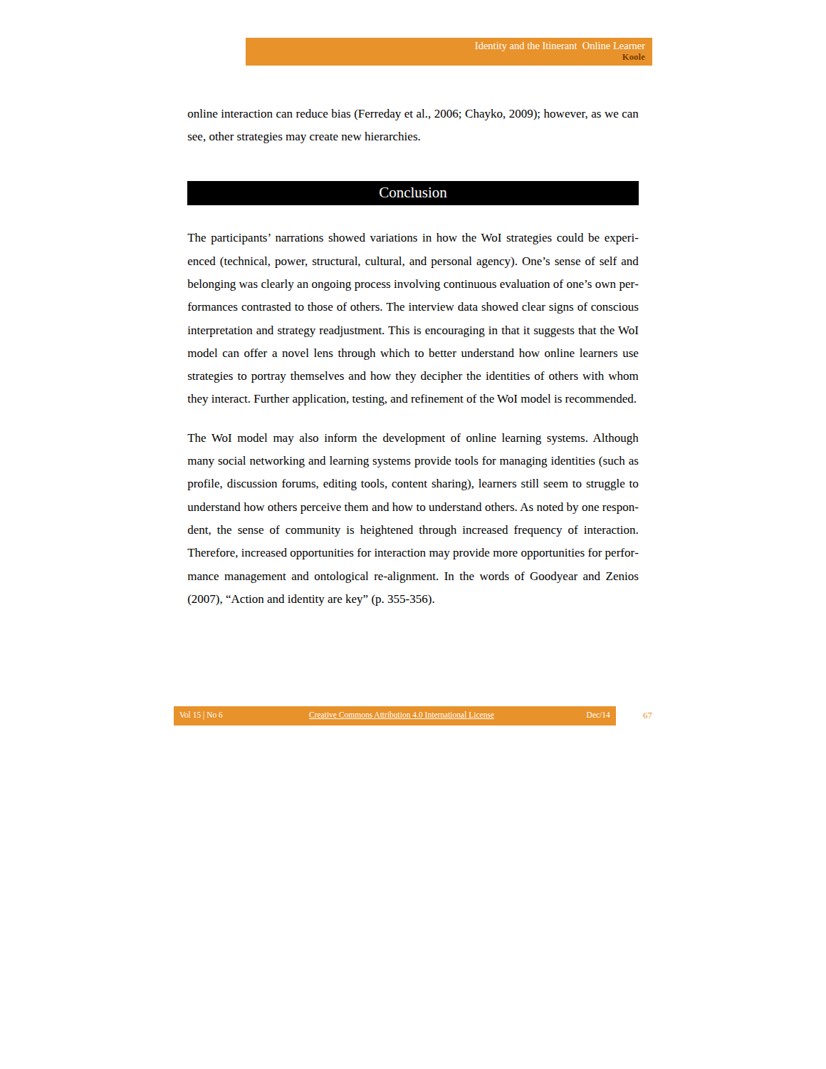Identity and the Itinerant Online Learner
Koole
online interaction can reduce bias (Ferreday et al., 2006; Chayko, 2009); however, as we can see, other strategies may create new hierarchies.
Conclusion
The participants’ narrations showed variations in how the WoI strategies could be experienced (technical, power, structural, cultural, and personal agency). One’s sense of self and belonging was clearly an ongoing process involving continuous evaluation of one’s own performances contrasted to those of others. The interview data showed clear signs of conscious interpretation and strategy readjustment. This is encouraging in that it suggests that the WoI model can offer a novel lens through which to better understand how online learners use strategies to portray themselves and how they decipher the identities of others with whom they interact. Further application, testing, and refinement of the WoI model is recommended.
The WoI model may also inform the development of online learning systems. Although many social networking and learning systems provide tools for managing identities (such as profile, discussion forums, editing tools, content sharing), learners still seem to struggle to understand how others perceive them and how to understand others. As noted by one respondent, the sense of community is heightened through increased frequency of interaction. Therefore, increased opportunities for interaction may provide more opportunities for performance management and ontological re-alignment. In the words of Goodyear and Zenios (2007), “Action and identity are key” (p. 355-356).
Vol 15 | No 6 Creative Commons Attribution 4.0 International License Dec/14
67